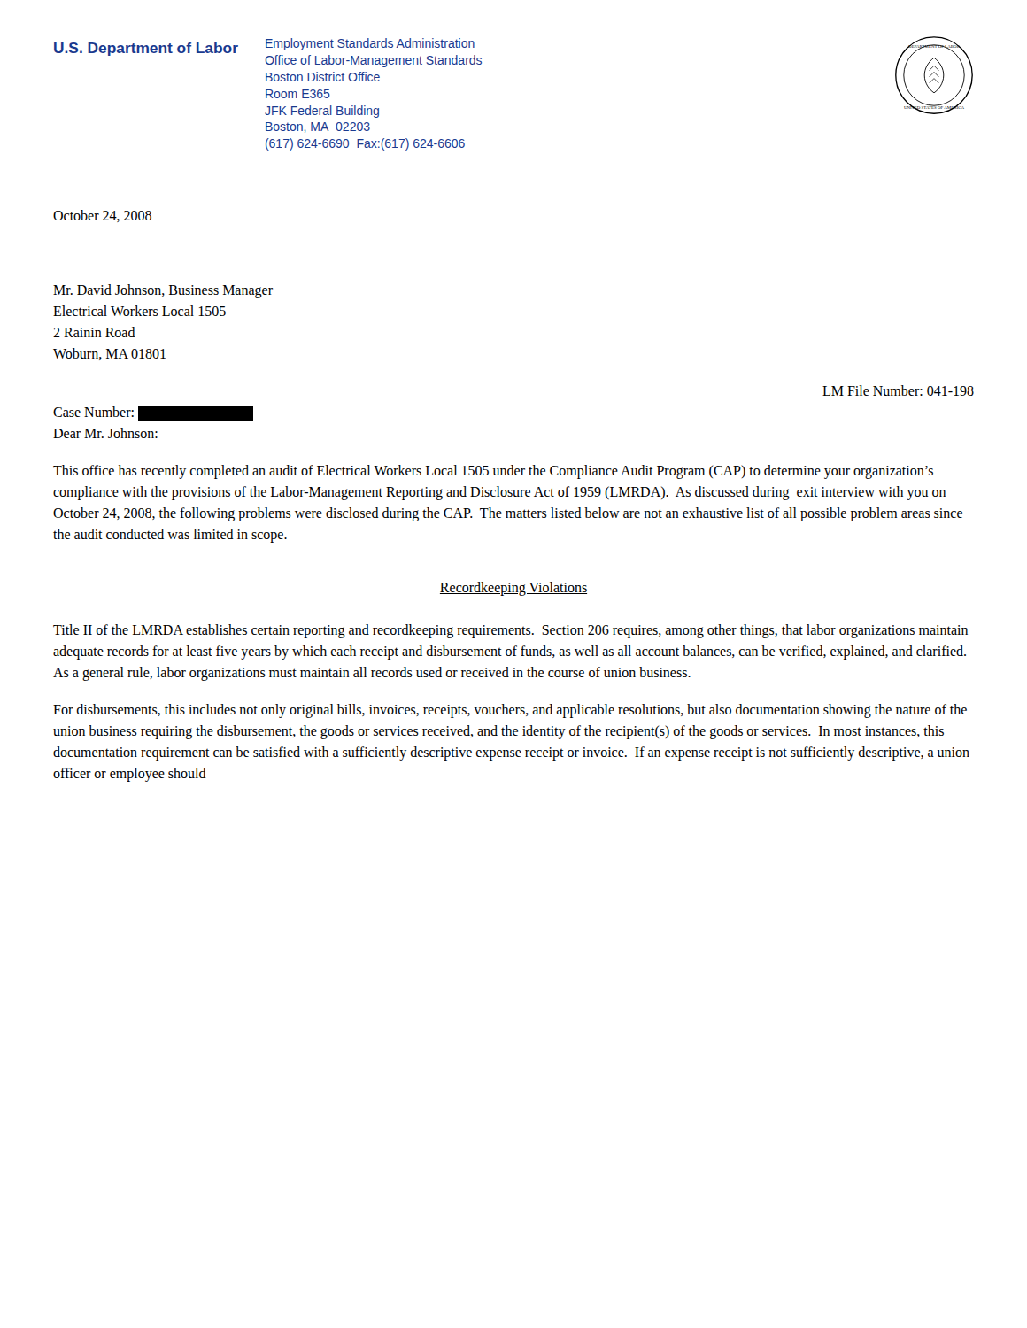U.S. Department of Labor
Employment Standards Administration
Office of Labor-Management Standards
Boston District Office
Room E365
JFK Federal Building
Boston, MA 02203
(617) 624-6690 Fax:(617) 624-6606
DEPARTMENT OF LABOR UNITED STATES OF AMERICA
October 24, 2008
Mr. David Johnson, Business Manager
Electrical Workers Local 1505
2 Rainin Road
Woburn, MA 01801
LM File Number: 041-198
Case Number:
Dear Mr. Johnson:
This office has recently completed an audit of Electrical Workers Local 1505 under the Compliance Audit Program (CAP) to determine your organization’s compliance with the provisions of the Labor-Management Reporting and Disclosure Act of 1959 (LMRDA). As discussed during exit interview with you on October 24, 2008, the following problems were disclosed during the CAP. The matters listed below are not an exhaustive list of all possible problem areas since the audit conducted was limited in scope.
Recordkeeping Violations
Title II of the LMRDA establishes certain reporting and recordkeeping requirements. Section 206 requires, among other things, that labor organizations maintain adequate records for at least five years by which each receipt and disbursement of funds, as well as all account balances, can be verified, explained, and clarified. As a general rule, labor organizations must maintain all records used or received in the course of union business.
For disbursements, this includes not only original bills, invoices, receipts, vouchers, and applicable resolutions, but also documentation showing the nature of the union business requiring the disbursement, the goods or services received, and the identity of the recipient(s) of the goods or services. In most instances, this documentation requirement can be satisfied with a sufficiently descriptive expense receipt or invoice. If an expense receipt is not sufficiently descriptive, a union officer or employee should